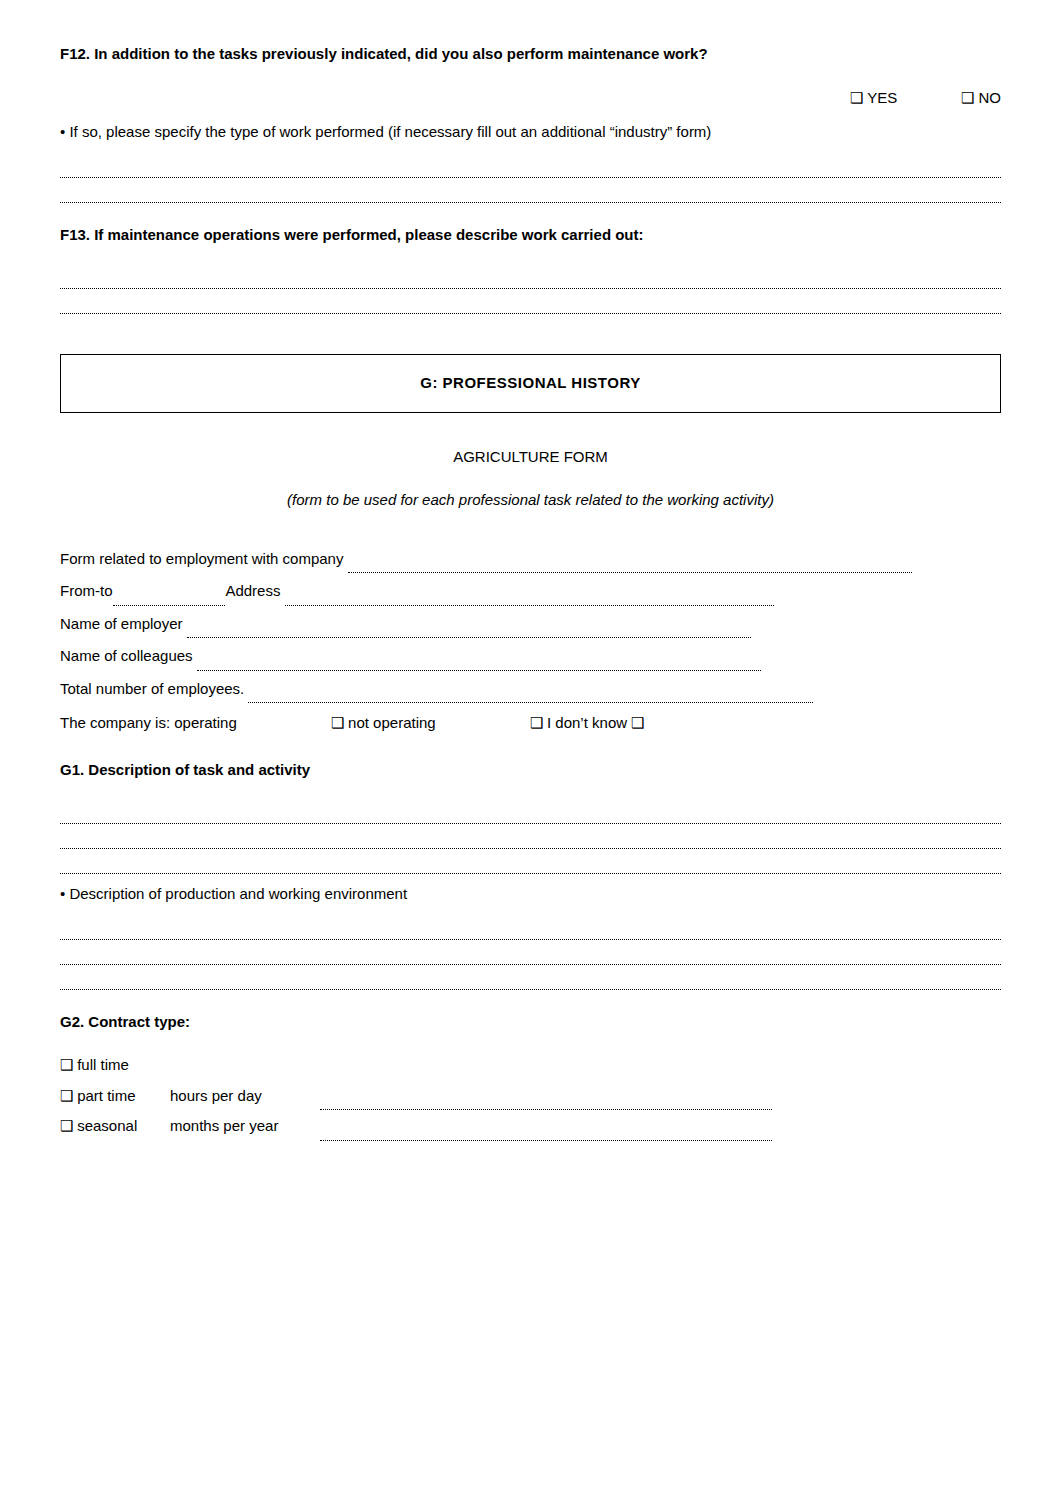F12. In addition to the tasks previously indicated, did you also perform maintenance work?
❑ YES ❑ NO
• If so, please specify the type of work performed (if necessary fill out an additional “industry” form)
F13. If maintenance operations were performed, please describe work carried out:
G: PROFESSIONAL HISTORY
AGRICULTURE FORM
(form to be used for each professional task related to the working activity)
Form related to employment with company
From-to Address
Name of employer
Name of colleagues
Total number of employees.
The company is: operating ❑ not operating ❑ I don’t know ❑
G1. Description of task and activity
• Description of production and working environment
G2. Contract type:
❑ full time
❑ part time hours per day
❑ seasonal months per year